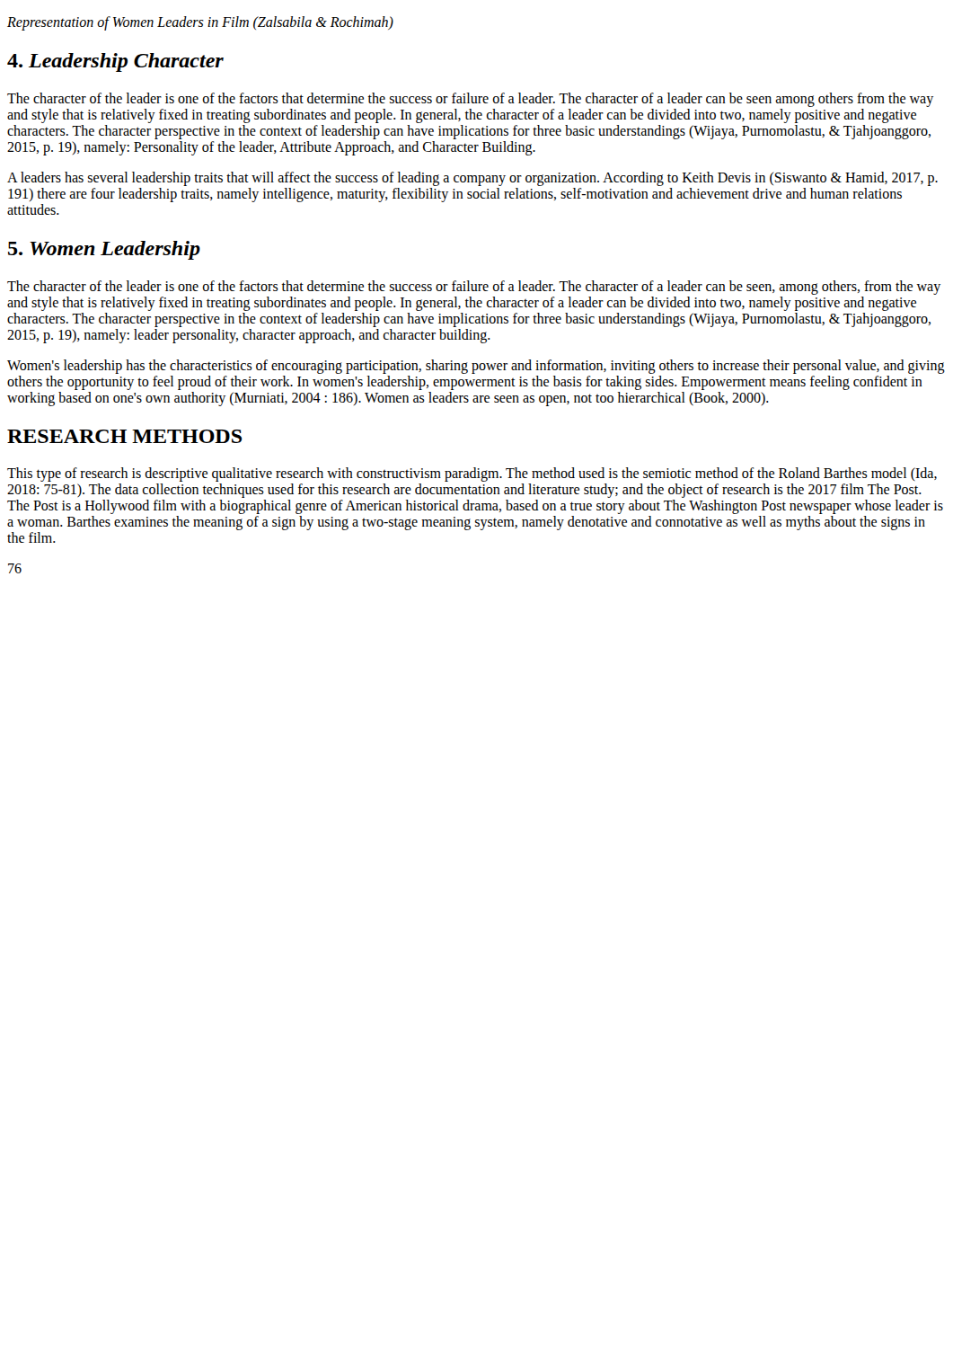Representation of Women Leaders in Film (Zalsabila & Rochimah)
4. Leadership Character
The character of the leader is one of the factors that determine the success or failure of a leader. The character of a leader can be seen among others from the way and style that is relatively fixed in treating subordinates and people. In general, the character of a leader can be divided into two, namely positive and negative characters. The character perspective in the context of leadership can have implications for three basic understandings (Wijaya, Purnomolastu, & Tjahjoanggoro, 2015, p. 19), namely: Personality of the leader, Attribute Approach, and Character Building.
A leaders has several leadership traits that will affect the success of leading a company or organization. According to Keith Devis in (Siswanto & Hamid, 2017, p. 191) there are four leadership traits, namely intelligence, maturity, flexibility in social relations, self-motivation and achievement drive and human relations attitudes.
5. Women Leadership
The character of the leader is one of the factors that determine the success or failure of a leader. The character of a leader can be seen, among others, from the way and style that is relatively fixed in treating subordinates and people. In general, the character of a leader can be divided into two, namely positive and negative characters. The character perspective in the context of leadership can have implications for three basic understandings (Wijaya, Purnomolastu, & Tjahjoanggoro, 2015, p. 19), namely: leader personality, character approach, and character building.
Women's leadership has the characteristics of encouraging participation, sharing power and information, inviting others to increase their personal value, and giving others the opportunity to feel proud of their work. In women's leadership, empowerment is the basis for taking sides. Empowerment means feeling confident in working based on one's own authority (Murniati, 2004 : 186). Women as leaders are seen as open, not too hierarchical (Book, 2000).
RESEARCH METHODS
This type of research is descriptive qualitative research with constructivism paradigm. The method used is the semiotic method of the Roland Barthes model (Ida, 2018: 75-81). The data collection techniques used for this research are documentation and literature study; and the object of research is the 2017 film The Post. The Post is a Hollywood film with a biographical genre of American historical drama, based on a true story about The Washington Post newspaper whose leader is a woman. Barthes examines the meaning of a sign by using a two-stage meaning system, namely denotative and connotative as well as myths about the signs in the film.
76